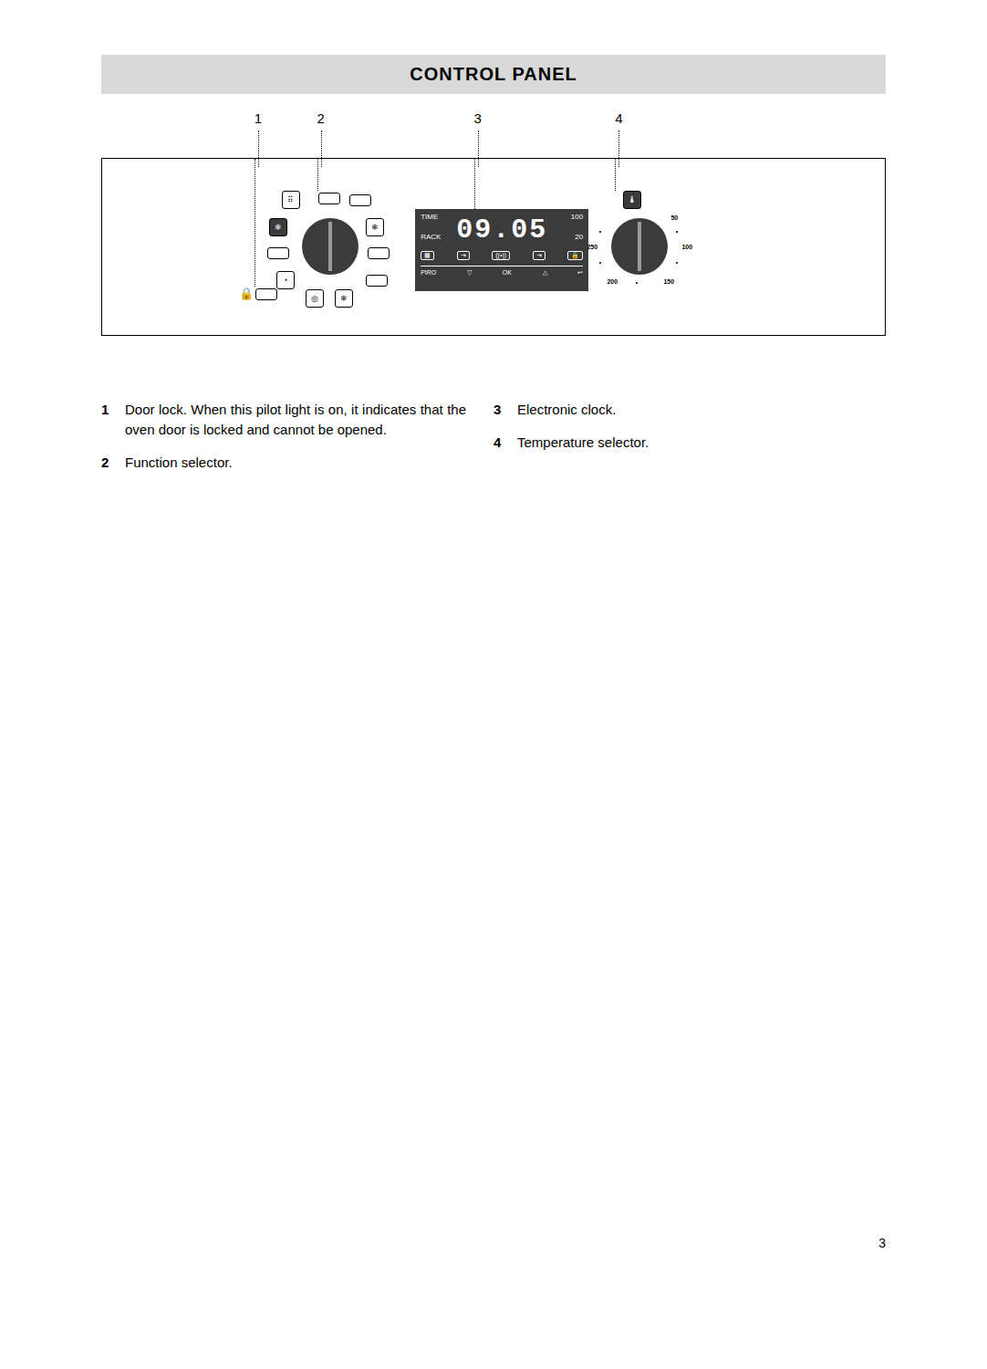CONTROL PANEL
1 2 3 4
⠿
❄
❄
◔
◎
❄
🔒
TIME 100 RACK 20
09.05
▦⇥((•))⇥🔒
PIRO▽OK△↩
🌡
50 100 150 200 250
1 Door lock. When this pilot light is on, it indicates that the oven door is locked and cannot be opened.
2 Function selector.
3 Electronic clock.
4 Temperature selector.
3